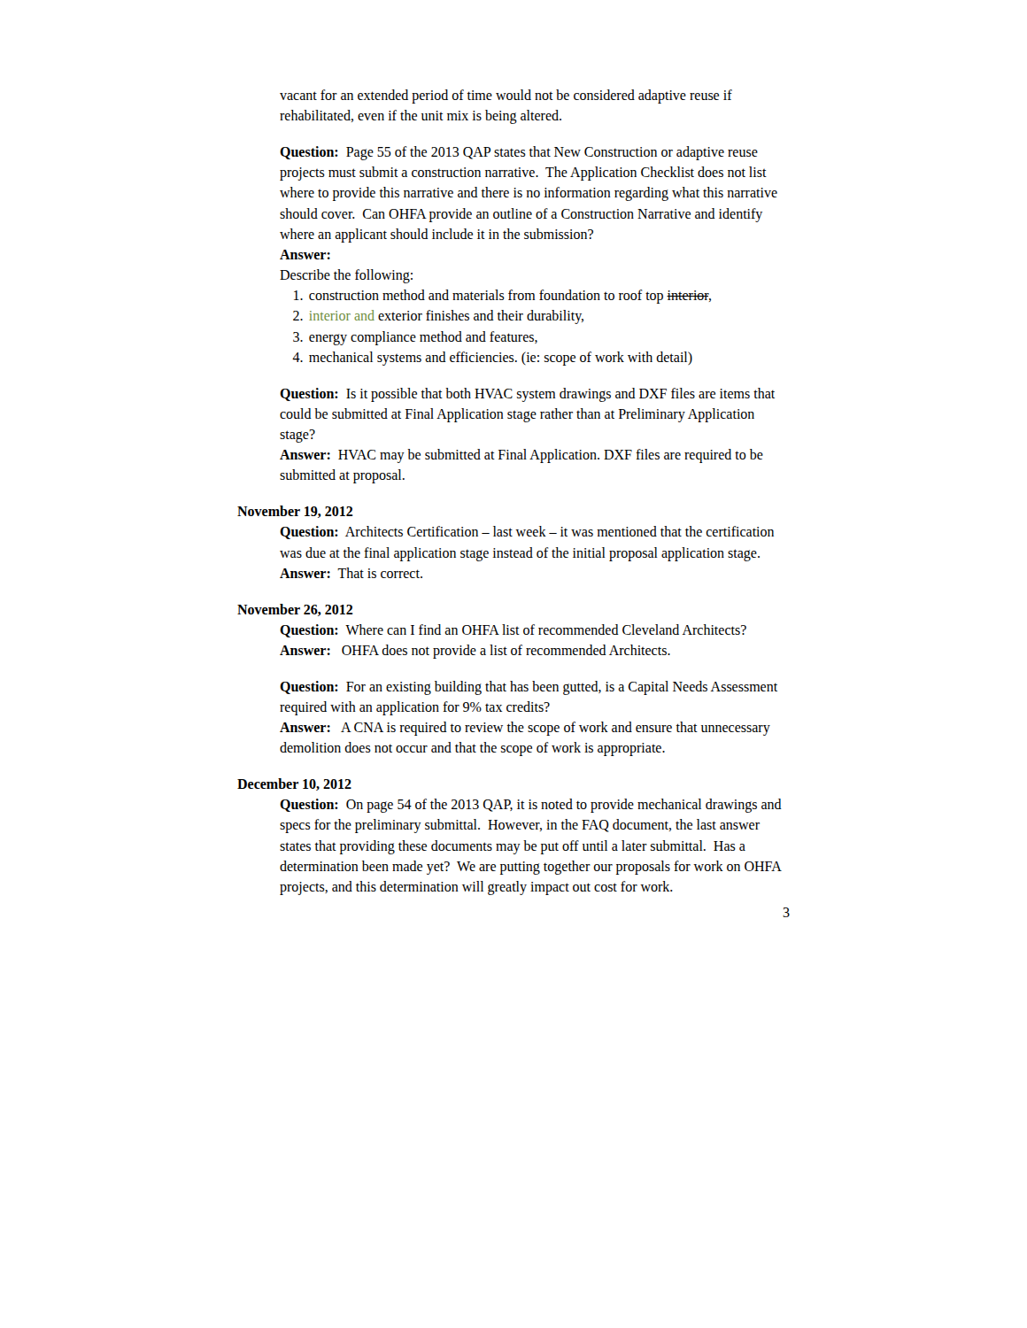vacant for an extended period of time would not be considered adaptive reuse if rehabilitated, even if the unit mix is being altered.
Question: Page 55 of the 2013 QAP states that New Construction or adaptive reuse projects must submit a construction narrative. The Application Checklist does not list where to provide this narrative and there is no information regarding what this narrative should cover. Can OHFA provide an outline of a Construction Narrative and identify where an applicant should include it in the submission?
Answer:
Describe the following:
construction method and materials from foundation to roof top interior,
interior and exterior finishes and their durability,
energy compliance method and features,
mechanical systems and efficiencies. (ie: scope of work with detail)
Question: Is it possible that both HVAC system drawings and DXF files are items that could be submitted at Final Application stage rather than at Preliminary Application stage?
Answer: HVAC may be submitted at Final Application. DXF files are required to be submitted at proposal.
November 19, 2012
Question: Architects Certification – last week – it was mentioned that the certification was due at the final application stage instead of the initial proposal application stage.
Answer: That is correct.
November 26, 2012
Question: Where can I find an OHFA list of recommended Cleveland Architects?
Answer: OHFA does not provide a list of recommended Architects.
Question: For an existing building that has been gutted, is a Capital Needs Assessment required with an application for 9% tax credits?
Answer: A CNA is required to review the scope of work and ensure that unnecessary demolition does not occur and that the scope of work is appropriate.
December 10, 2012
Question: On page 54 of the 2013 QAP, it is noted to provide mechanical drawings and specs for the preliminary submittal. However, in the FAQ document, the last answer states that providing these documents may be put off until a later submittal. Has a determination been made yet? We are putting together our proposals for work on OHFA projects, and this determination will greatly impact out cost for work.
3